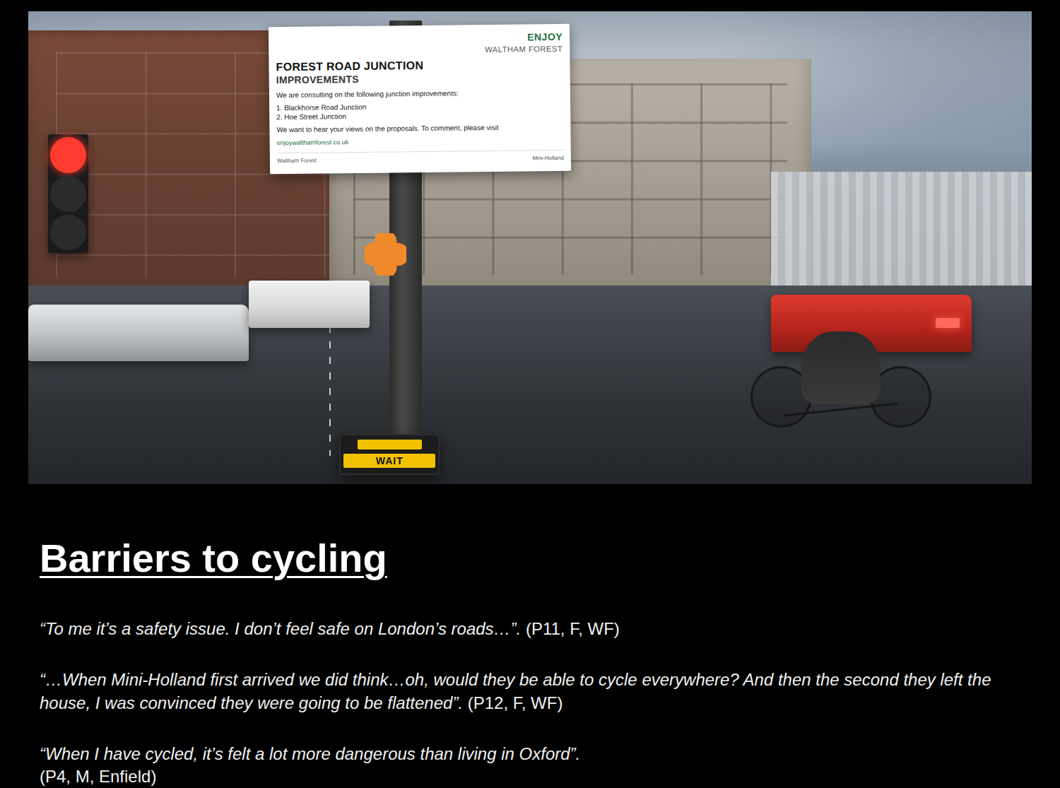ENJOY
WALTHAM FOREST
Forest Road Junction
Improvements
We are consulting on the following junction improvements:
Blackhorse Road Junction
Hoe Street Junction
We want to hear your views on the proposals. To comment, please visit
enjoywalthamforest.co.uk
Waltham Forest Mini-Holland
WAIT
Barriers to cycling
“To me it’s a safety issue. I don’t feel safe on London’s roads…”. (P11, F, WF)
“…When Mini-Holland first arrived we did think…oh, would they be able to cycle everywhere? And then the second they left the house, I was convinced they were going to be flattened”. (P12, F, WF)
“When I have cycled, it’s felt a lot more dangerous than living in Oxford”.
(P4, M, Enfield)